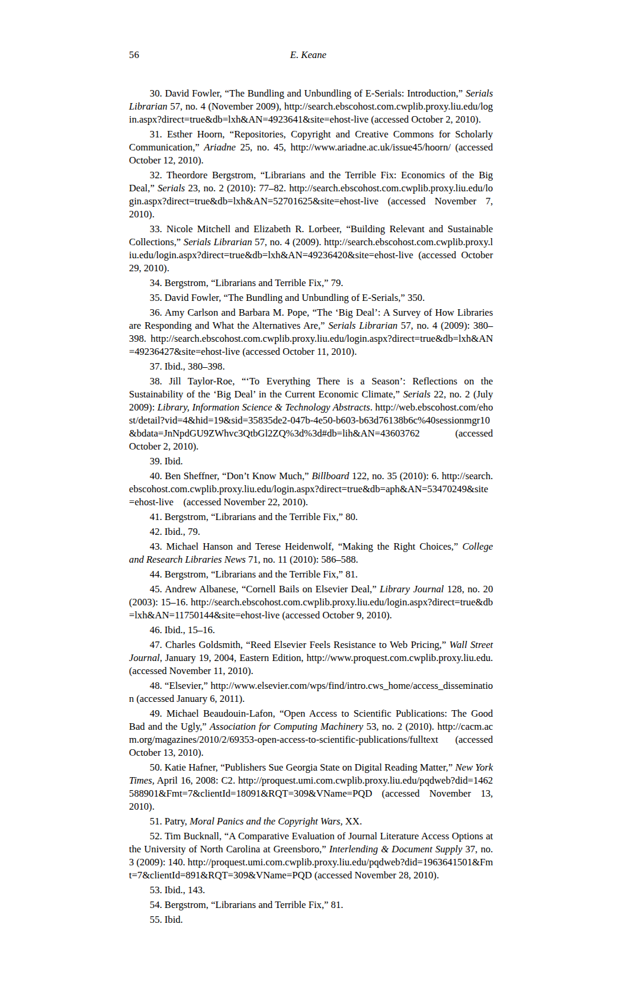56
E. Keane
30. David Fowler, “The Bundling and Unbundling of E-Serials: Introduction,” Serials Librarian 57, no. 4 (November 2009), http://search.ebscohost.com.cwplib.proxy.liu.edu/login.aspx?direct=true&db=lxh&AN=4923641&site=ehost-live (accessed October 2, 2010).
31. Esther Hoorn, “Repositories, Copyright and Creative Commons for Scholarly Communication,” Ariadne 25, no. 45, http://www.ariadne.ac.uk/issue45/hoorn/ (accessed October 12, 2010).
32. Theordore Bergstrom, “Librarians and the Terrible Fix: Economics of the Big Deal,” Serials 23, no. 2 (2010): 77–82. http://search.ebscohost.com.cwplib.proxy.liu.edu/login.aspx?direct=true&db=lxh&AN=52701625&site=ehost-live (accessed November 7, 2010).
33. Nicole Mitchell and Elizabeth R. Lorbeer, “Building Relevant and Sustainable Collections,” Serials Librarian 57, no. 4 (2009). http://search.ebscohost.com.cwplib.proxy.liu.edu/login.aspx?direct=true&db=lxh&AN=49236420&site=ehost-live (accessed October 29, 2010).
34. Bergstrom, “Librarians and Terrible Fix,” 79.
35. David Fowler, “The Bundling and Unbundling of E-Serials,” 350.
36. Amy Carlson and Barbara M. Pope, “The ‘Big Deal’: A Survey of How Libraries are Responding and What the Alternatives Are,” Serials Librarian 57, no. 4 (2009): 380–398. http://search.ebscohost.com.cwplib.proxy.liu.edu/login.aspx?direct=true&db=lxh&AN=49236427&site=ehost-live (accessed October 11, 2010).
37. Ibid., 380–398.
38. Jill Taylor-Roe, “‘To Everything There is a Season’: Reflections on the Sustainability of the ‘Big Deal’ in the Current Economic Climate,” Serials 22, no. 2 (July 2009): Library, Information Science & Technology Abstracts. http://web.ebscohost.com/ehost/detail?vid=4&hid=19&sid=35835de2-047b-4e50-b603-b63d76138b6c%40sessionmgr10&bdata=JnNpdGU9ZWhvc3QtbGl2ZQ%3d%3d#db=lih&AN=43603762 (accessed October 2, 2010).
39. Ibid.
40. Ben Sheffner, “Don’t Know Much,” Billboard 122, no. 35 (2010): 6. http://search.ebscohost.com.cwplib.proxy.liu.edu/login.aspx?direct=true&db=aph&AN=53470249&site=ehost-live (accessed November 22, 2010).
41. Bergstrom, “Librarians and the Terrible Fix,” 80.
42. Ibid., 79.
43. Michael Hanson and Terese Heidenwolf, “Making the Right Choices,” College and Research Libraries News 71, no. 11 (2010): 586–588.
44. Bergstrom, “Librarians and the Terrible Fix,” 81.
45. Andrew Albanese, “Cornell Bails on Elsevier Deal,” Library Journal 128, no. 20 (2003): 15–16. http://search.ebscohost.com.cwplib.proxy.liu.edu/login.aspx?direct=true&db=lxh&AN=11750144&site=ehost-live (accessed October 9, 2010).
46. Ibid., 15–16.
47. Charles Goldsmith, “Reed Elsevier Feels Resistance to Web Pricing,” Wall Street Journal, January 19, 2004, Eastern Edition, http://www.proquest.com.cwplib.proxy.liu.edu. (accessed November 11, 2010).
48. “Elsevier,” http://www.elsevier.com/wps/find/intro.cws_home/access_dissemination (accessed January 6, 2011).
49. Michael Beaudouin-Lafon, “Open Access to Scientific Publications: The Good Bad and the Ugly,” Association for Computing Machinery 53, no. 2 (2010). http://cacm.acm.org/magazines/2010/2/69353-open-access-to-scientific-publications/fulltext (accessed October 13, 2010).
50. Katie Hafner, “Publishers Sue Georgia State on Digital Reading Matter,” New York Times, April 16, 2008: C2. http://proquest.umi.com.cwplib.proxy.liu.edu/pqdweb?did=1462588901&Fmt=7&clientId=18091&RQT=309&VName=PQD (accessed November 13, 2010).
51. Patry, Moral Panics and the Copyright Wars, XX.
52. Tim Bucknall, “A Comparative Evaluation of Journal Literature Access Options at the University of North Carolina at Greensboro,” Interlending & Document Supply 37, no. 3 (2009): 140. http://proquest.umi.com.cwplib.proxy.liu.edu/pqdweb?did=1963641501&Fmt=7&clientId=891&RQT=309&VName=PQD (accessed November 28, 2010).
53. Ibid., 143.
54. Bergstrom, “Librarians and Terrible Fix,” 81.
55. Ibid.